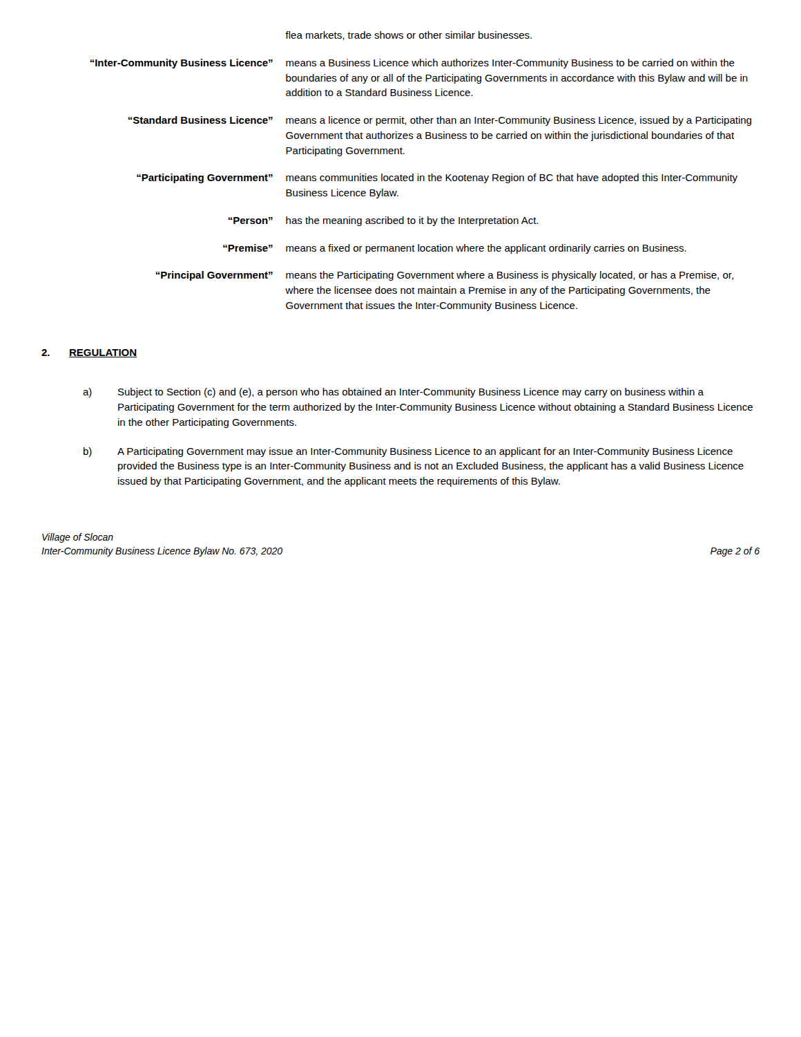| | flea markets, trade shows or other similar businesses. |
| “Inter-Community Business Licence” | means a Business Licence which authorizes Inter-Community Business to be carried on within the boundaries of any or all of the Participating Governments in accordance with this Bylaw and will be in addition to a Standard Business Licence. |
| “Standard Business Licence” | means a licence or permit, other than an Inter-Community Business Licence, issued by a Participating Government that authorizes a Business to be carried on within the jurisdictional boundaries of that Participating Government. |
| “Participating Government” | means communities located in the Kootenay Region of BC that have adopted this Inter-Community Business Licence Bylaw. |
| “Person” | has the meaning ascribed to it by the Interpretation Act. |
| “Premise” | means a fixed or permanent location where the applicant ordinarily carries on Business. |
| “Principal Government” | means the Participating Government where a Business is physically located, or has a Premise, or, where the licensee does not maintain a Premise in any of the Participating Governments, the Government that issues the Inter-Community Business Licence. |
2.
REGULATION
a) Subject to Section (c) and (e), a person who has obtained an Inter-Community Business Licence may carry on business within a Participating Government for the term authorized by the Inter-Community Business Licence without obtaining a Standard Business Licence in the other Participating Governments.
b) A Participating Government may issue an Inter-Community Business Licence to an applicant for an Inter-Community Business Licence provided the Business type is an Inter-Community Business and is not an Excluded Business, the applicant has a valid Business Licence issued by that Participating Government, and the applicant meets the requirements of this Bylaw.
Village of Slocan
Inter-Community Business Licence Bylaw No. 673, 2020
Page 2 of 6